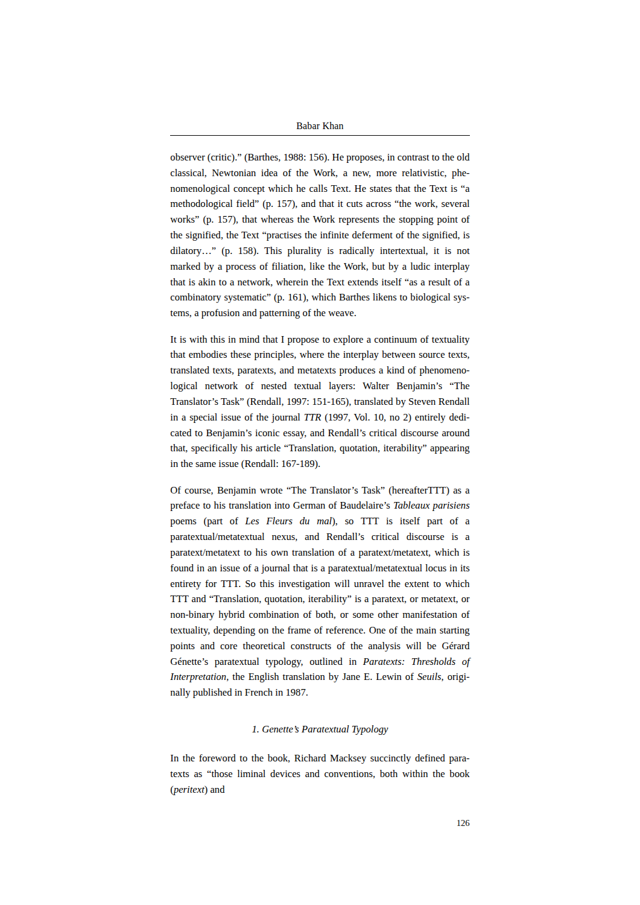Babar Khan
observer (critic).” (Barthes, 1988: 156). He proposes, in contrast to the old classical, Newtonian idea of the Work, a new, more relativistic, phenomenological concept which he calls Text. He states that the Text is “a methodological field” (p. 157), and that it cuts across “the work, several works” (p. 157), that whereas the Work represents the stopping point of the signified, the Text “practises the infinite deferment of the signified, is dilatory…” (p. 158). This plurality is radically intertextual, it is not marked by a process of filiation, like the Work, but by a ludic interplay that is akin to a network, wherein the Text extends itself “as a result of a combinatory systematic” (p. 161), which Barthes likens to biological systems, a profusion and patterning of the weave.
It is with this in mind that I propose to explore a continuum of textuality that embodies these principles, where the interplay between source texts, translated texts, paratexts, and metatexts produces a kind of phenomenological network of nested textual layers: Walter Benjamin’s “The Translator’s Task” (Rendall, 1997: 151-165), translated by Steven Rendall in a special issue of the journal TTR (1997, Vol. 10, no 2) entirely dedicated to Benjamin’s iconic essay, and Rendall’s critical discourse around that, specifically his article “Translation, quotation, iterability” appearing in the same issue (Rendall: 167-189).
Of course, Benjamin wrote “The Translator’s Task” (hereafterTTT) as a preface to his translation into German of Baudelaire’s Tableaux parisiens poems (part of Les Fleurs du mal), so TTT is itself part of a paratextual/metatextual nexus, and Rendall’s critical discourse is a paratext/metatext to his own translation of a paratext/metatext, which is found in an issue of a journal that is a paratextual/metatextual locus in its entirety for TTT. So this investigation will unravel the extent to which TTT and “Translation, quotation, iterability” is a paratext, or metatext, or non-binary hybrid combination of both, or some other manifestation of textuality, depending on the frame of reference. One of the main starting points and core theoretical constructs of the analysis will be Gérard Génette’s paratextual typology, outlined in Paratexts: Thresholds of Interpretation, the English translation by Jane E. Lewin of Seuils, originally published in French in 1987.
1. Genette’s Paratextual Typology
In the foreword to the book, Richard Macksey succinctly defined paratexts as “those liminal devices and conventions, both within the book (peritext) and
126